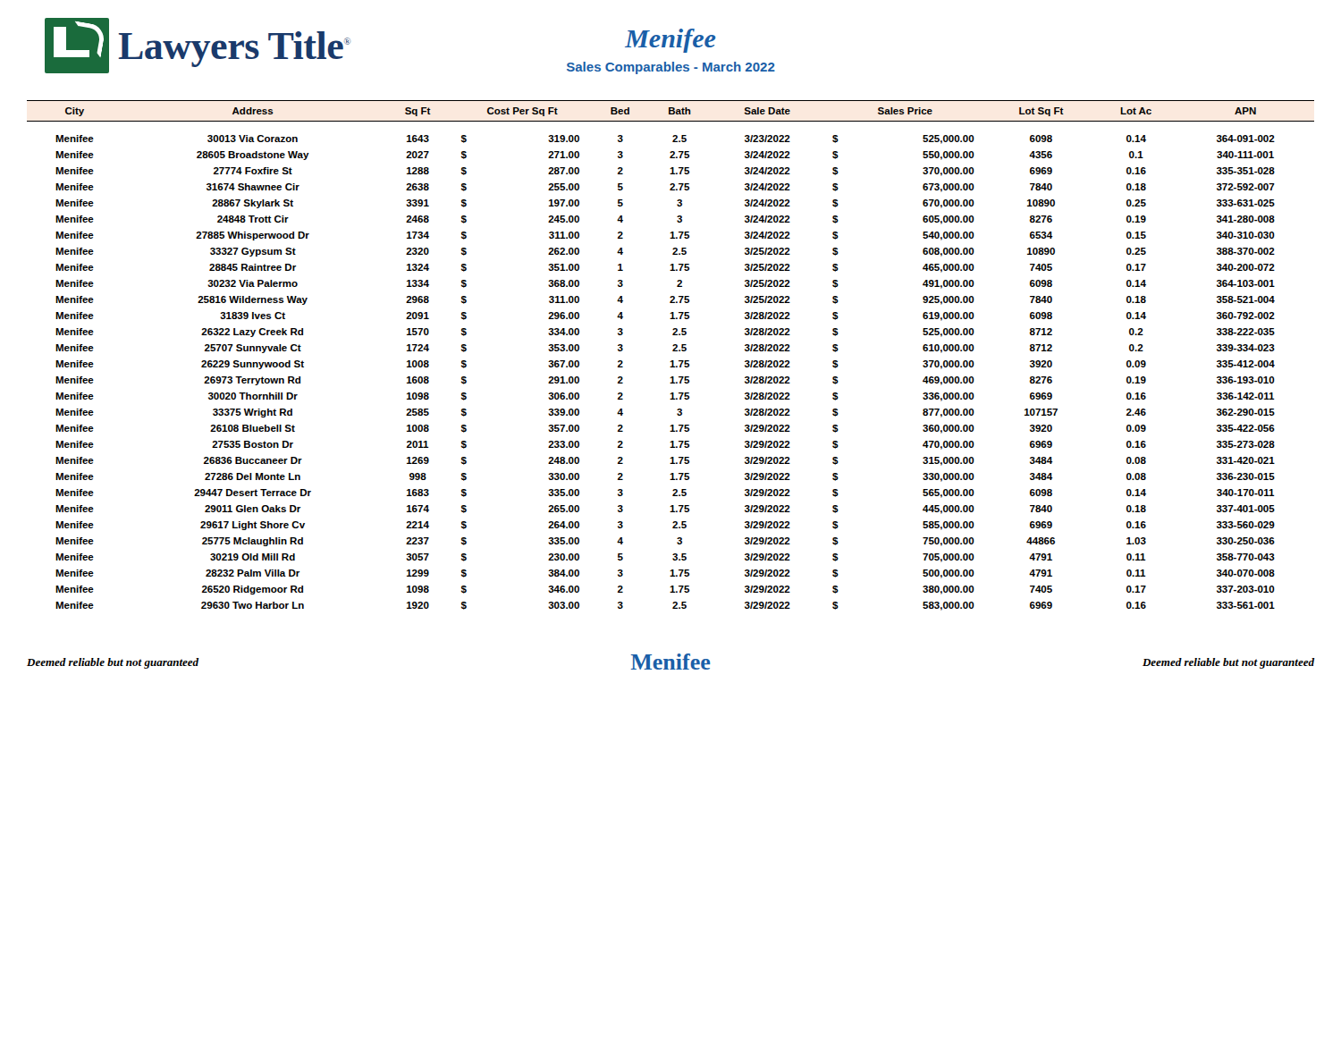Lawyers Title®
Menifee
Sales Comparables - March 2022
| City | Address | Sq Ft | Cost Per Sq Ft | Bed | Bath | Sale Date | Sales Price | Lot Sq Ft | Lot Ac | APN |
| --- | --- | --- | --- | --- | --- | --- | --- | --- | --- | --- |
| Menifee | 30013 Via Corazon | 1643 | $ | 319.00 | 3 | 2.5 | 3/23/2022 | $ | 525,000.00 | 6098 | 0.14 | 364-091-002 |
| Menifee | 28605 Broadstone Way | 2027 | $ | 271.00 | 3 | 2.75 | 3/24/2022 | $ | 550,000.00 | 4356 | 0.1 | 340-111-001 |
| Menifee | 27774 Foxfire St | 1288 | $ | 287.00 | 2 | 1.75 | 3/24/2022 | $ | 370,000.00 | 6969 | 0.16 | 335-351-028 |
| Menifee | 31674 Shawnee Cir | 2638 | $ | 255.00 | 5 | 2.75 | 3/24/2022 | $ | 673,000.00 | 7840 | 0.18 | 372-592-007 |
| Menifee | 28867 Skylark St | 3391 | $ | 197.00 | 5 | 3 | 3/24/2022 | $ | 670,000.00 | 10890 | 0.25 | 333-631-025 |
| Menifee | 24848 Trott Cir | 2468 | $ | 245.00 | 4 | 3 | 3/24/2022 | $ | 605,000.00 | 8276 | 0.19 | 341-280-008 |
| Menifee | 27885 Whisperwood Dr | 1734 | $ | 311.00 | 2 | 1.75 | 3/24/2022 | $ | 540,000.00 | 6534 | 0.15 | 340-310-030 |
| Menifee | 33327 Gypsum St | 2320 | $ | 262.00 | 4 | 2.5 | 3/25/2022 | $ | 608,000.00 | 10890 | 0.25 | 388-370-002 |
| Menifee | 28845 Raintree Dr | 1324 | $ | 351.00 | 1 | 1.75 | 3/25/2022 | $ | 465,000.00 | 7405 | 0.17 | 340-200-072 |
| Menifee | 30232 Via Palermo | 1334 | $ | 368.00 | 3 | 2 | 3/25/2022 | $ | 491,000.00 | 6098 | 0.14 | 364-103-001 |
| Menifee | 25816 Wilderness Way | 2968 | $ | 311.00 | 4 | 2.75 | 3/25/2022 | $ | 925,000.00 | 7840 | 0.18 | 358-521-004 |
| Menifee | 31839 Ives Ct | 2091 | $ | 296.00 | 4 | 1.75 | 3/28/2022 | $ | 619,000.00 | 6098 | 0.14 | 360-792-002 |
| Menifee | 26322 Lazy Creek Rd | 1570 | $ | 334.00 | 3 | 2.5 | 3/28/2022 | $ | 525,000.00 | 8712 | 0.2 | 338-222-035 |
| Menifee | 25707 Sunnyvale Ct | 1724 | $ | 353.00 | 3 | 2.5 | 3/28/2022 | $ | 610,000.00 | 8712 | 0.2 | 339-334-023 |
| Menifee | 26229 Sunnywood St | 1008 | $ | 367.00 | 2 | 1.75 | 3/28/2022 | $ | 370,000.00 | 3920 | 0.09 | 335-412-004 |
| Menifee | 26973 Terrytown Rd | 1608 | $ | 291.00 | 2 | 1.75 | 3/28/2022 | $ | 469,000.00 | 8276 | 0.19 | 336-193-010 |
| Menifee | 30020 Thornhill Dr | 1098 | $ | 306.00 | 2 | 1.75 | 3/28/2022 | $ | 336,000.00 | 6969 | 0.16 | 336-142-011 |
| Menifee | 33375 Wright Rd | 2585 | $ | 339.00 | 4 | 3 | 3/28/2022 | $ | 877,000.00 | 107157 | 2.46 | 362-290-015 |
| Menifee | 26108 Bluebell St | 1008 | $ | 357.00 | 2 | 1.75 | 3/29/2022 | $ | 360,000.00 | 3920 | 0.09 | 335-422-056 |
| Menifee | 27535 Boston Dr | 2011 | $ | 233.00 | 2 | 1.75 | 3/29/2022 | $ | 470,000.00 | 6969 | 0.16 | 335-273-028 |
| Menifee | 26836 Buccaneer Dr | 1269 | $ | 248.00 | 2 | 1.75 | 3/29/2022 | $ | 315,000.00 | 3484 | 0.08 | 331-420-021 |
| Menifee | 27286 Del Monte Ln | 998 | $ | 330.00 | 2 | 1.75 | 3/29/2022 | $ | 330,000.00 | 3484 | 0.08 | 336-230-015 |
| Menifee | 29447 Desert Terrace Dr | 1683 | $ | 335.00 | 3 | 2.5 | 3/29/2022 | $ | 565,000.00 | 6098 | 0.14 | 340-170-011 |
| Menifee | 29011 Glen Oaks Dr | 1674 | $ | 265.00 | 3 | 1.75 | 3/29/2022 | $ | 445,000.00 | 7840 | 0.18 | 337-401-005 |
| Menifee | 29617 Light Shore Cv | 2214 | $ | 264.00 | 3 | 2.5 | 3/29/2022 | $ | 585,000.00 | 6969 | 0.16 | 333-560-029 |
| Menifee | 25775 Mclaughlin Rd | 2237 | $ | 335.00 | 4 | 3 | 3/29/2022 | $ | 750,000.00 | 44866 | 1.03 | 330-250-036 |
| Menifee | 30219 Old Mill Rd | 3057 | $ | 230.00 | 5 | 3.5 | 3/29/2022 | $ | 705,000.00 | 4791 | 0.11 | 358-770-043 |
| Menifee | 28232 Palm Villa Dr | 1299 | $ | 384.00 | 3 | 1.75 | 3/29/2022 | $ | 500,000.00 | 4791 | 0.11 | 340-070-008 |
| Menifee | 26520 Ridgemoor Rd | 1098 | $ | 346.00 | 2 | 1.75 | 3/29/2022 | $ | 380,000.00 | 7405 | 0.17 | 337-203-010 |
| Menifee | 29630 Two Harbor Ln | 1920 | $ | 303.00 | 3 | 2.5 | 3/29/2022 | $ | 583,000.00 | 6969 | 0.16 | 333-561-001 |
Deemed reliable but not guaranteed
Menifee
Deemed reliable but not guaranteed